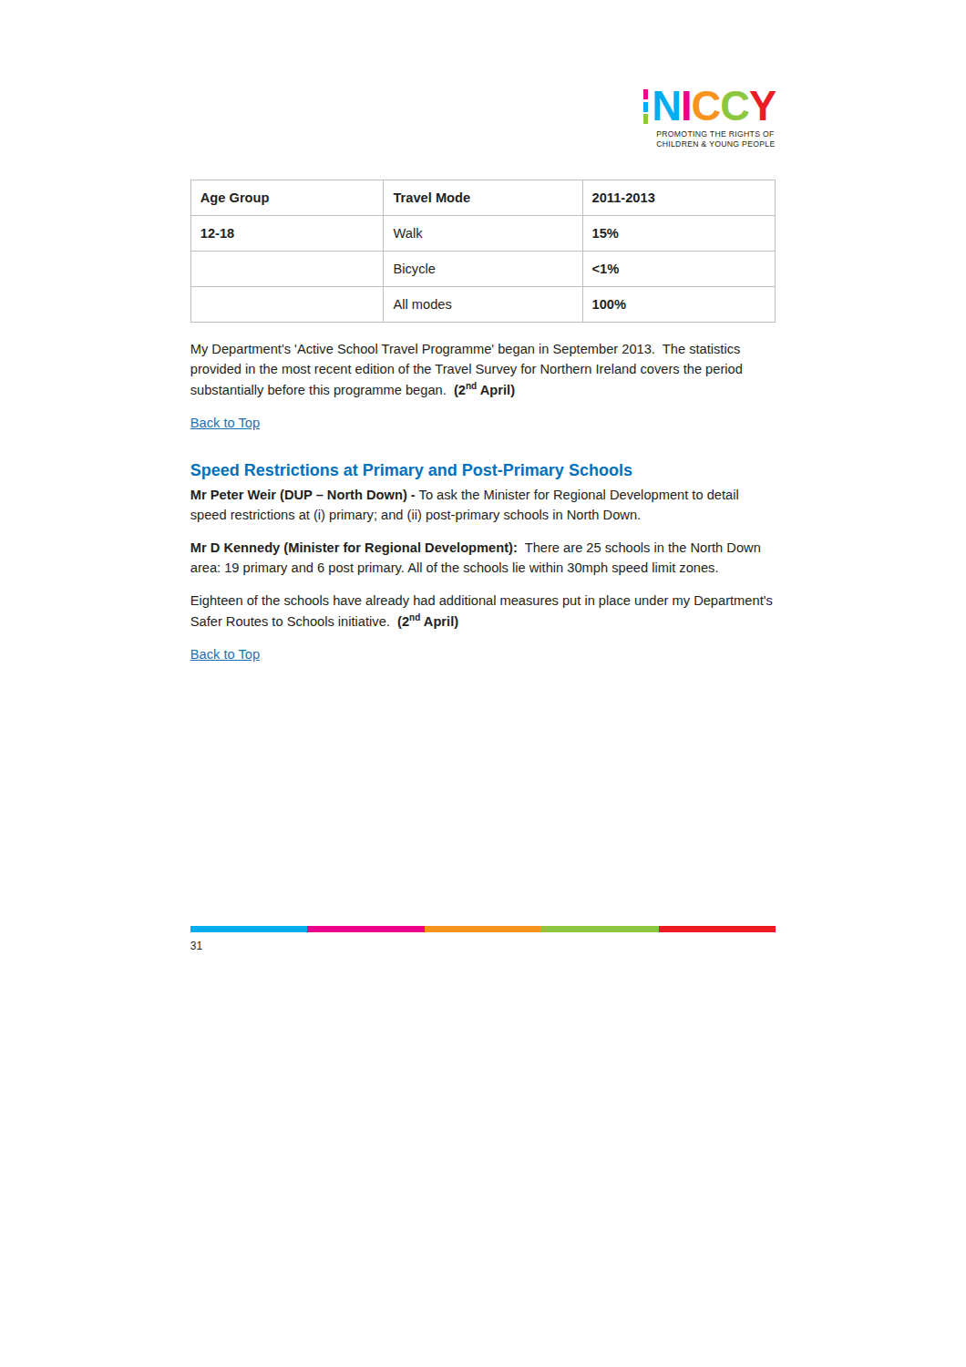NICCY
PROMOTING THE RIGHTS OF
CHILDREN & YOUNG PEOPLE
| Age Group | Travel Mode | 2011-2013 |
| 12-18 | Walk | 15% |
| | Bicycle | <1% |
| | All modes | 100% |
My Department's 'Active School Travel Programme' began in September 2013. The statistics provided in the most recent edition of the Travel Survey for Northern Ireland covers the period substantially before this programme began. (2nd April)
Back to Top
Speed Restrictions at Primary and Post-Primary Schools
Mr Peter Weir (DUP – North Down) - To ask the Minister for Regional Development to detail speed restrictions at (i) primary; and (ii) post-primary schools in North Down.
Mr D Kennedy (Minister for Regional Development): There are 25 schools in the North Down area: 19 primary and 6 post primary. All of the schools lie within 30mph speed limit zones.
Eighteen of the schools have already had additional measures put in place under my Department's Safer Routes to Schools initiative. (2nd April)
Back to Top
31